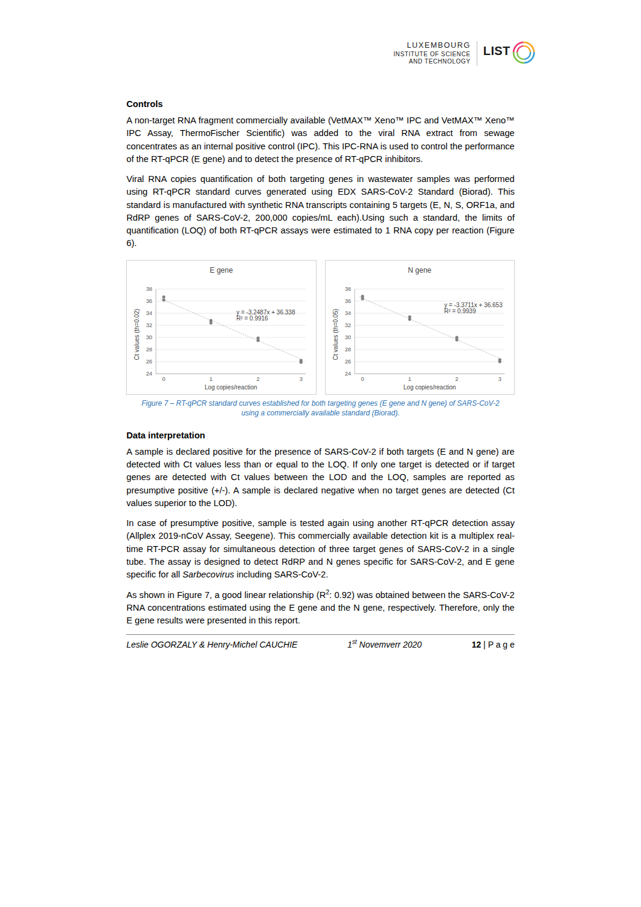LUXEMBOURG
INSTITUTE OF SCIENCE
AND TECHNOLOGY
LIST
Controls
A non-target RNA fragment commercially available (VetMAX™ Xeno™ IPC and VetMAX™ Xeno™ IPC Assay, ThermoFischer Scientific) was added to the viral RNA extract from sewage concentrates as an internal positive control (IPC). This IPC-RNA is used to control the performance of the RT-qPCR (E gene) and to detect the presence of RT-qPCR inhibitors.
Viral RNA copies quantification of both targeting genes in wastewater samples was performed using RT-qPCR standard curves generated using EDX SARS-CoV-2 Standard (Biorad). This standard is manufactured with synthetic RNA transcripts containing 5 targets (E, N, S, ORF1a, and RdRP genes of SARS-CoV-2, 200,000 copies/mL each).Using such a standard, the limits of quantification (LOQ) of both RT-qPCR assays were estimated to 1 RNA copy per reaction (Figure 6).
E gene
38 36 34 32 30 28 26 24 0 1 2 3 y = -3.2487x + 36.338 R² = 0.9916 Ct values (th=0.02) Log copies/reaction
N gene
38 36 34 32 30 28 26 24 0 1 2 3 y = -3.3711x + 36.653 R² = 0.9939 Ct values (th=0.05) Log copies/reaction
Figure 7 – RT-qPCR standard curves established for both targeting genes (E gene and N gene) of SARS-CoV-2 using a commercially available standard (Biorad).
Data interpretation
A sample is declared positive for the presence of SARS-CoV-2 if both targets (E and N gene) are detected with Ct values less than or equal to the LOQ. If only one target is detected or if target genes are detected with Ct values between the LOD and the LOQ, samples are reported as presumptive positive (+/-). A sample is declared negative when no target genes are detected (Ct values superior to the LOD).
In case of presumptive positive, sample is tested again using another RT-qPCR detection assay (Allplex 2019-nCoV Assay, Seegene). This commercially available detection kit is a multiplex real-time RT-PCR assay for simultaneous detection of three target genes of SARS-CoV-2 in a single tube. The assay is designed to detect RdRP and N genes specific for SARS-CoV-2, and E gene specific for all Sarbecovirus including SARS-CoV-2.
As shown in Figure 7, a good linear relationship (R2: 0.92) was obtained between the SARS-CoV-2 RNA concentrations estimated using the E gene and the N gene, respectively. Therefore, only the E gene results were presented in this report.
Leslie OGORZALY & Henry-Michel CAUCHIE
1st Novemverr 2020
12 | P a g e